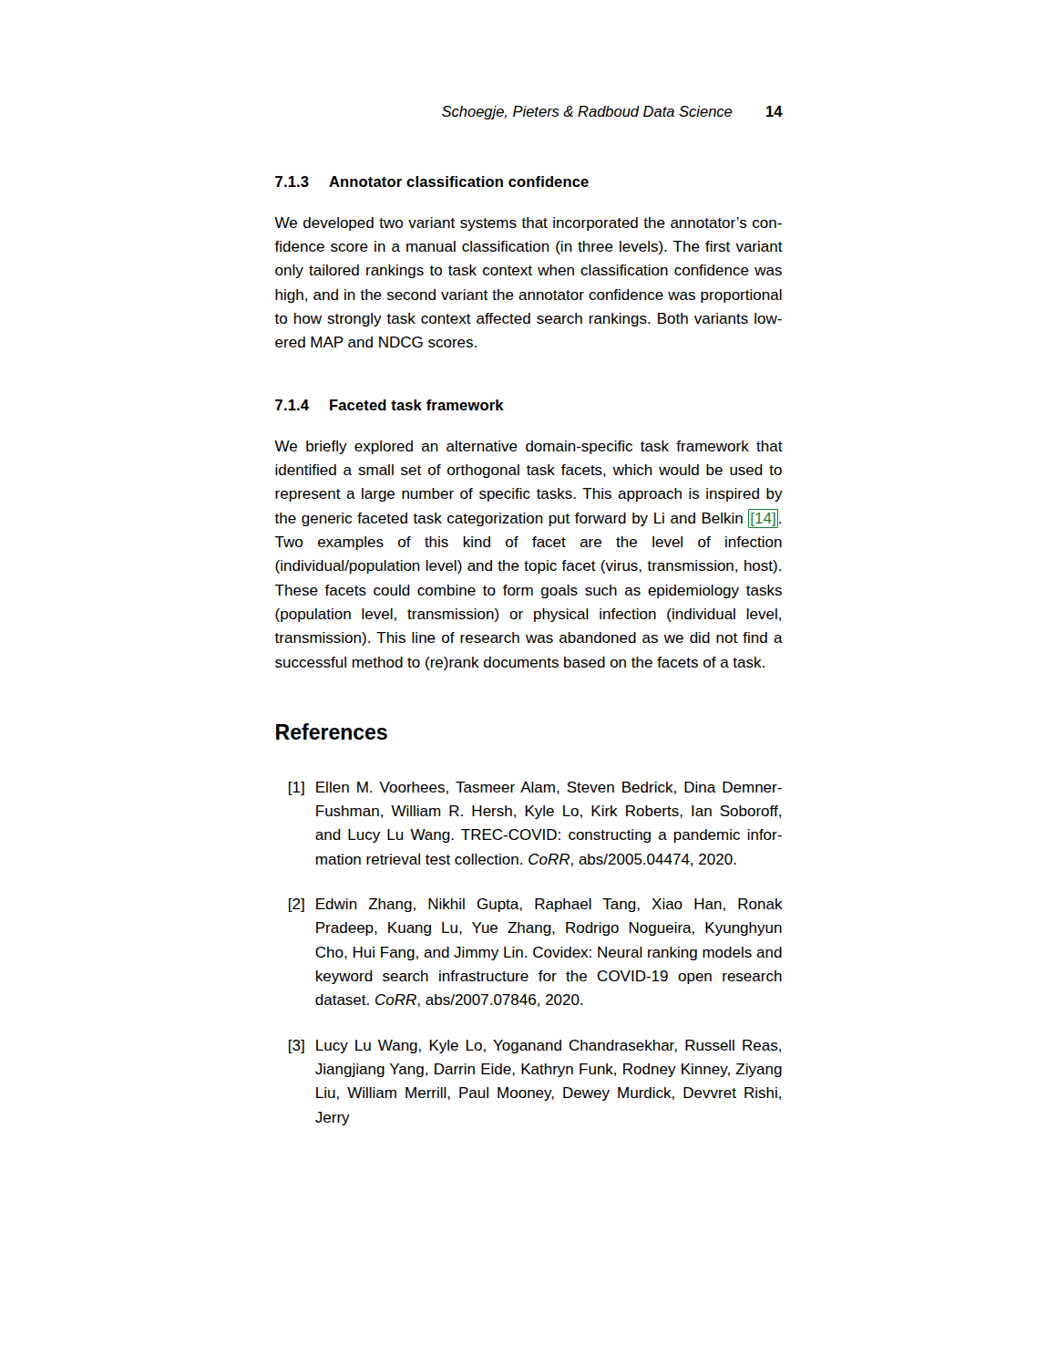Schoegje, Pieters & Radboud Data Science 14
7.1.3 Annotator classification confidence
We developed two variant systems that incorporated the annotator’s confidence score in a manual classification (in three levels). The first variant only tailored rankings to task context when classification confidence was high, and in the second variant the annotator confidence was proportional to how strongly task context affected search rankings. Both variants lowered MAP and NDCG scores.
7.1.4 Faceted task framework
We briefly explored an alternative domain-specific task framework that identified a small set of orthogonal task facets, which would be used to represent a large number of specific tasks. This approach is inspired by the generic faceted task categorization put forward by Li and Belkin [14]. Two examples of this kind of facet are the level of infection (individual/population level) and the topic facet (virus, transmission, host). These facets could combine to form goals such as epidemiology tasks (population level, transmission) or physical infection (individual level, transmission). This line of research was abandoned as we did not find a successful method to (re)rank documents based on the facets of a task.
References
[1] Ellen M. Voorhees, Tasmeer Alam, Steven Bedrick, Dina Demner-Fushman, William R. Hersh, Kyle Lo, Kirk Roberts, Ian Soboroff, and Lucy Lu Wang. TREC-COVID: constructing a pandemic information retrieval test collection. CoRR, abs/2005.04474, 2020.
[2] Edwin Zhang, Nikhil Gupta, Raphael Tang, Xiao Han, Ronak Pradeep, Kuang Lu, Yue Zhang, Rodrigo Nogueira, Kyunghyun Cho, Hui Fang, and Jimmy Lin. Covidex: Neural ranking models and keyword search infrastructure for the COVID-19 open research dataset. CoRR, abs/2007.07846, 2020.
[3] Lucy Lu Wang, Kyle Lo, Yoganand Chandrasekhar, Russell Reas, Jiangjiang Yang, Darrin Eide, Kathryn Funk, Rodney Kinney, Ziyang Liu, William Merrill, Paul Mooney, Dewey Murdick, Devvret Rishi, Jerry